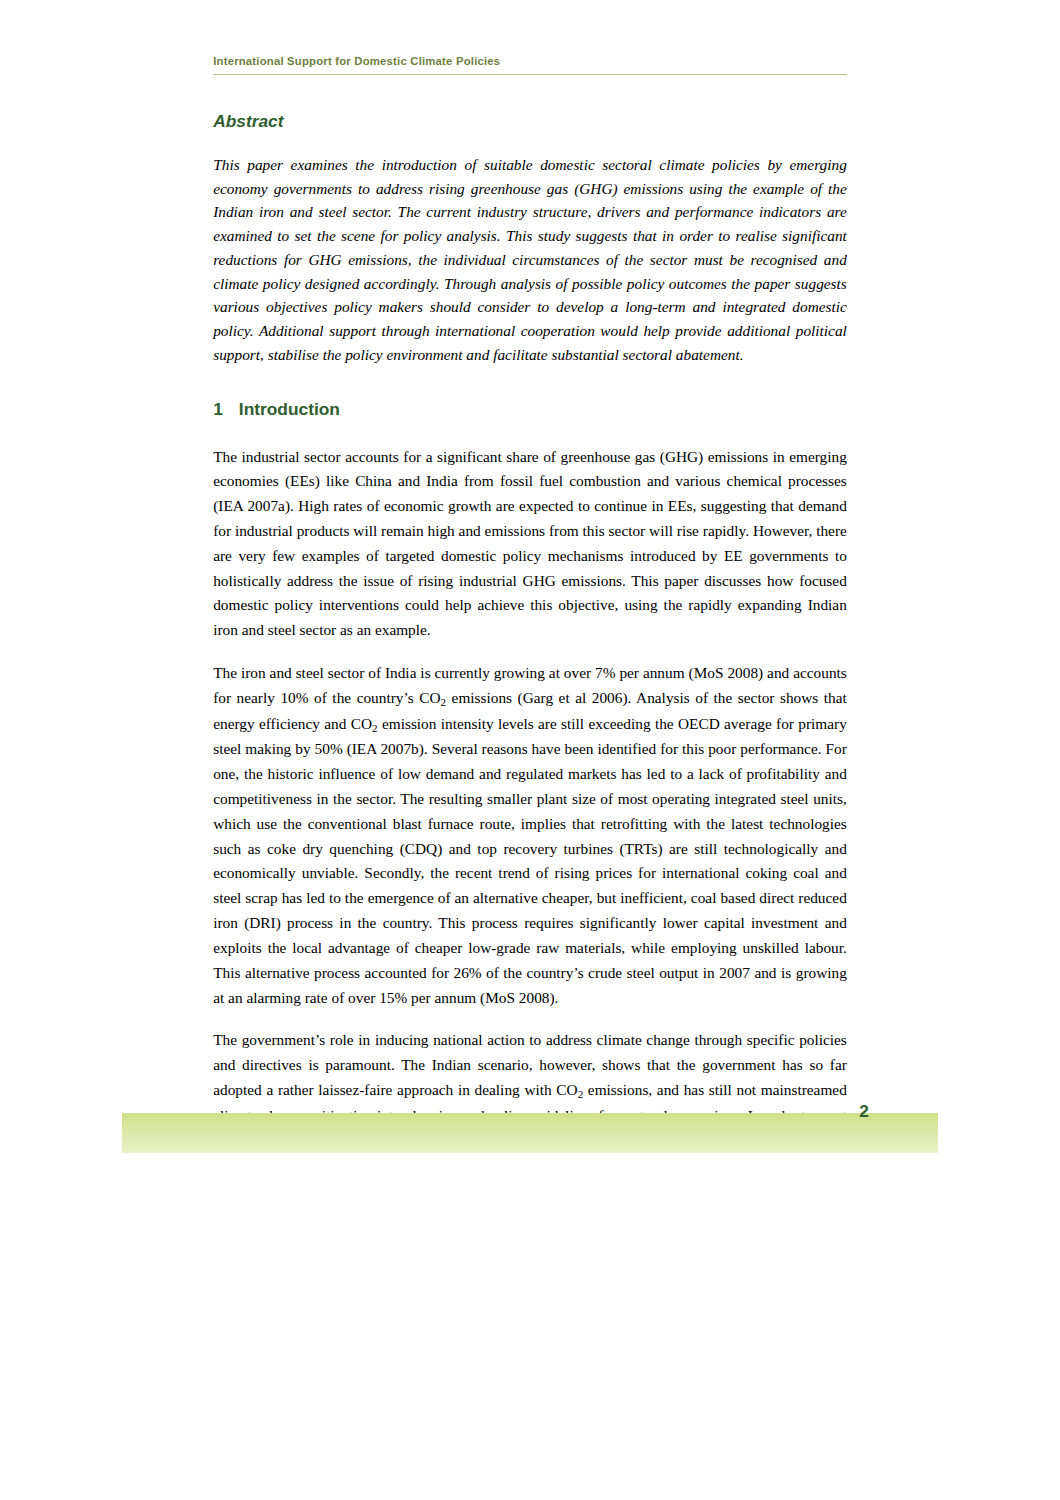International Support for Domestic Climate Policies
Abstract
This paper examines the introduction of suitable domestic sectoral climate policies by emerging economy governments to address rising greenhouse gas (GHG) emissions using the example of the Indian iron and steel sector. The current industry structure, drivers and performance indicators are examined to set the scene for policy analysis. This study suggests that in order to realise significant reductions for GHG emissions, the individual circumstances of the sector must be recognised and climate policy designed accordingly. Through analysis of possible policy outcomes the paper suggests various objectives policy makers should consider to develop a long-term and integrated domestic policy. Additional support through international cooperation would help provide additional political support, stabilise the policy environment and facilitate substantial sectoral abatement.
1 Introduction
The industrial sector accounts for a significant share of greenhouse gas (GHG) emissions in emerging economies (EEs) like China and India from fossil fuel combustion and various chemical processes (IEA 2007a). High rates of economic growth are expected to continue in EEs, suggesting that demand for industrial products will remain high and emissions from this sector will rise rapidly. However, there are very few examples of targeted domestic policy mechanisms introduced by EE governments to holistically address the issue of rising industrial GHG emissions. This paper discusses how focused domestic policy interventions could help achieve this objective, using the rapidly expanding Indian iron and steel sector as an example.
The iron and steel sector of India is currently growing at over 7% per annum (MoS 2008) and accounts for nearly 10% of the country’s CO2 emissions (Garg et al 2006). Analysis of the sector shows that energy efficiency and CO2 emission intensity levels are still exceeding the OECD average for primary steel making by 50% (IEA 2007b). Several reasons have been identified for this poor performance. For one, the historic influence of low demand and regulated markets has led to a lack of profitability and competitiveness in the sector. The resulting smaller plant size of most operating integrated steel units, which use the conventional blast furnace route, implies that retrofitting with the latest technologies such as coke dry quenching (CDQ) and top recovery turbines (TRTs) are still technologically and economically unviable. Secondly, the recent trend of rising prices for international coking coal and steel scrap has led to the emergence of an alternative cheaper, but inefficient, coal based direct reduced iron (DRI) process in the country. This process requires significantly lower capital investment and exploits the local advantage of cheaper low-grade raw materials, while employing unskilled labour. This alternative process accounted for 26% of the country’s crude steel output in 2007 and is growing at an alarming rate of over 15% per annum (MoS 2008).
The government’s role in inducing national action to address climate change through specific policies and directives is paramount. The Indian scenario, however, shows that the government has so far adopted a rather laissez-faire approach in dealing with CO2 emissions, and has still not mainstreamed climate change mitigation into planning and policy guidelines for sectoral expansions. In order to meet the growing demand for steel, the Indian government continues to approve new steel units without
2